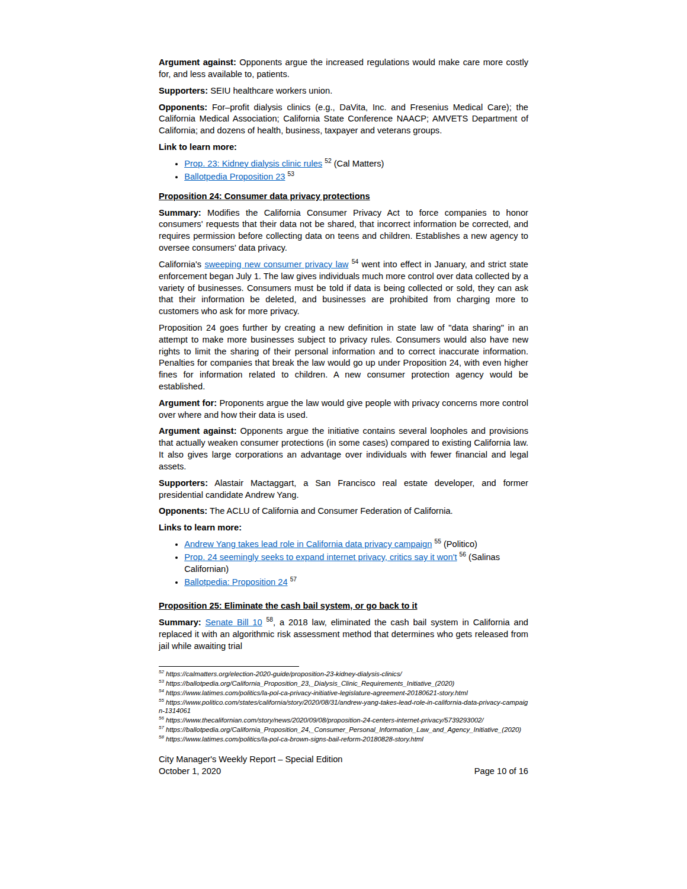Argument against: Opponents argue the increased regulations would make care more costly for, and less available to, patients.
Supporters: SEIU healthcare workers union.
Opponents: For–profit dialysis clinics (e.g., DaVita, Inc. and Fresenius Medical Care); the California Medical Association; California State Conference NAACP; AMVETS Department of California; and dozens of health, business, taxpayer and veterans groups.
Link to learn more:
Prop. 23: Kidney dialysis clinic rules 52 (Cal Matters)
Ballotpedia Proposition 23 53
Proposition 24: Consumer data privacy protections
Summary: Modifies the California Consumer Privacy Act to force companies to honor consumers' requests that their data not be shared, that incorrect information be corrected, and requires permission before collecting data on teens and children. Establishes a new agency to oversee consumers' data privacy.
California's sweeping new consumer privacy law 54 went into effect in January, and strict state enforcement began July 1. The law gives individuals much more control over data collected by a variety of businesses. Consumers must be told if data is being collected or sold, they can ask that their information be deleted, and businesses are prohibited from charging more to customers who ask for more privacy.
Proposition 24 goes further by creating a new definition in state law of "data sharing" in an attempt to make more businesses subject to privacy rules. Consumers would also have new rights to limit the sharing of their personal information and to correct inaccurate information. Penalties for companies that break the law would go up under Proposition 24, with even higher fines for information related to children. A new consumer protection agency would be established.
Argument for: Proponents argue the law would give people with privacy concerns more control over where and how their data is used.
Argument against: Opponents argue the initiative contains several loopholes and provisions that actually weaken consumer protections (in some cases) compared to existing California law. It also gives large corporations an advantage over individuals with fewer financial and legal assets.
Supporters: Alastair Mactaggart, a San Francisco real estate developer, and former presidential candidate Andrew Yang.
Opponents: The ACLU of California and Consumer Federation of California.
Links to learn more:
Andrew Yang takes lead role in California data privacy campaign 55 (Politico)
Prop. 24 seemingly seeks to expand internet privacy, critics say it won't 56 (Salinas Californian)
Ballotpedia: Proposition 24 57
Proposition 25: Eliminate the cash bail system, or go back to it
Summary: Senate Bill 10 58, a 2018 law, eliminated the cash bail system in California and replaced it with an algorithmic risk assessment method that determines who gets released from jail while awaiting trial
52 https://calmatters.org/election-2020-guide/proposition-23-kidney-dialysis-clinics/
53 https://ballotpedia.org/California_Proposition_23,_Dialysis_Clinic_Requirements_Initiative_(2020)
54 https://www.latimes.com/politics/la-pol-ca-privacy-initiative-legislature-agreement-20180621-story.html
55 https://www.politico.com/states/california/story/2020/08/31/andrew-yang-takes-lead-role-in-california-data-privacy-campaign-1314061
56 https://www.thecalifornian.com/story/news/2020/09/08/proposition-24-centers-internet-privacy/5739293002/
57 https://ballotpedia.org/California_Proposition_24,_Consumer_Personal_Information_Law_and_Agency_Initiative_(2020)
58 https://www.latimes.com/politics/la-pol-ca-brown-signs-bail-reform-20180828-story.html
City Manager's Weekly Report – Special Edition
October 1, 2020
Page 10 of 16